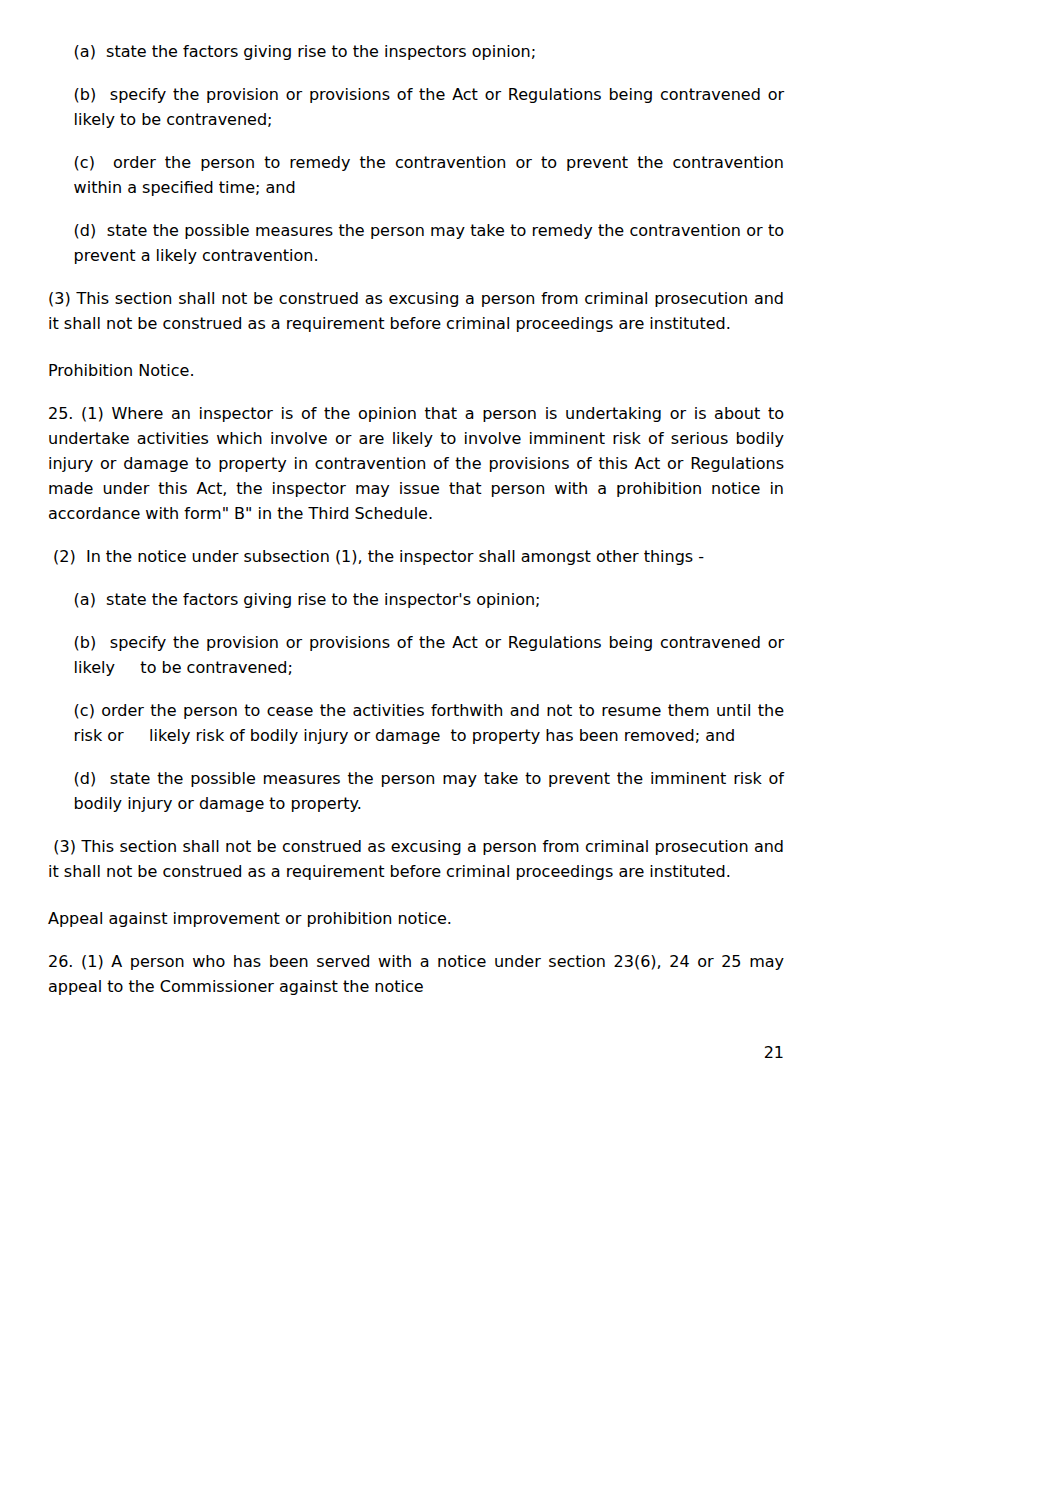(a) state the factors giving rise to the inspectors opinion;
(b) specify the provision or provisions of the Act or Regulations being contravened or likely to be contravened;
(c) order the person to remedy the contravention or to prevent the contravention within a specified time; and
(d) state the possible measures the person may take to remedy the contravention or to prevent a likely contravention.
(3) This section shall not be construed as excusing a person from criminal prosecution and it shall not be construed as a requirement before criminal proceedings are instituted.
Prohibition Notice.
25. (1) Where an inspector is of the opinion that a person is undertaking or is about to undertake activities which involve or are likely to involve imminent risk of serious bodily injury or damage to property in contravention of the provisions of this Act or Regulations made under this Act, the inspector may issue that person with a prohibition notice in accordance with form" B" in the Third Schedule.
(2) In the notice under subsection (1), the inspector shall amongst other things -
(a) state the factors giving rise to the inspector's opinion;
(b) specify the provision or provisions of the Act or Regulations being contravened or likely to be contravened;
(c) order the person to cease the activities forthwith and not to resume them until the risk or likely risk of bodily injury or damage to property has been removed; and
(d) state the possible measures the person may take to prevent the imminent risk of bodily injury or damage to property.
(3) This section shall not be construed as excusing a person from criminal prosecution and it shall not be construed as a requirement before criminal proceedings are instituted.
Appeal against improvement or prohibition notice.
26. (1) A person who has been served with a notice under section 23(6), 24 or 25 may appeal to the Commissioner against the notice
21